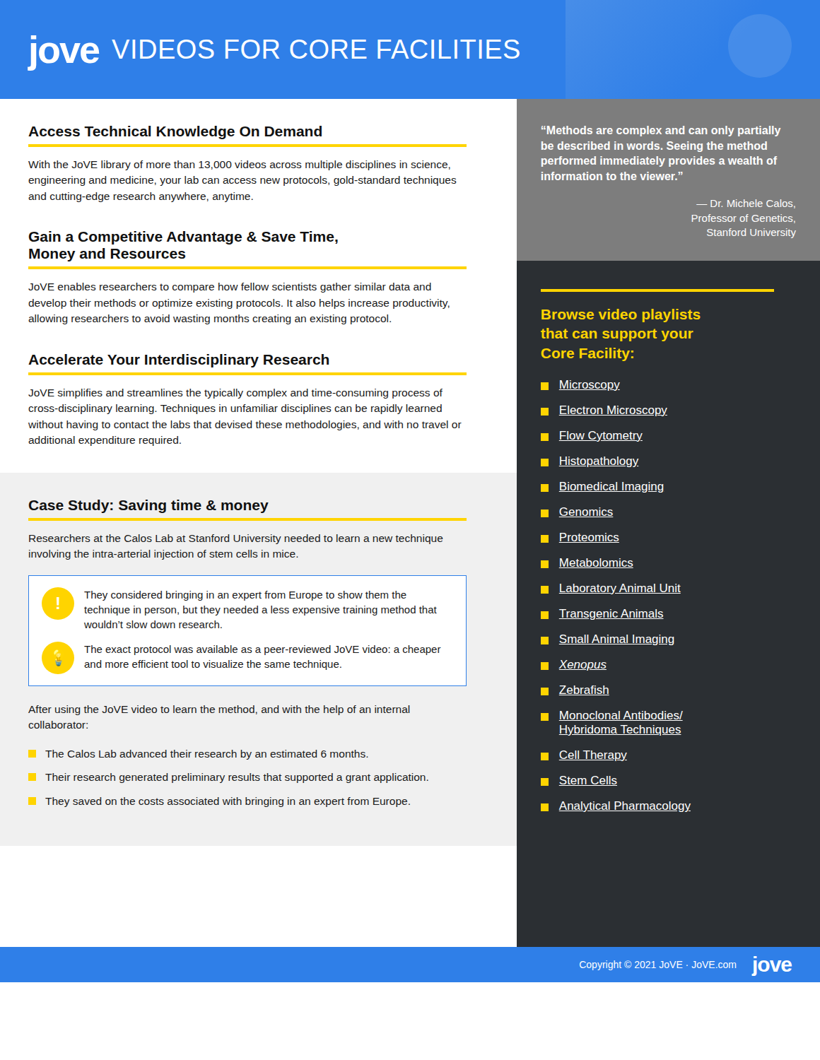jove
Videos for Core Facilities
Access Technical Knowledge On Demand
With the JoVE library of more than 13,000 videos across multiple disciplines in science, engineering and medicine, your lab can access new protocols, gold-standard techniques and cutting-edge research anywhere, anytime.
Gain a Competitive Advantage & Save Time,
Money and Resources
JoVE enables researchers to compare how fellow scientists gather similar data and develop their methods or optimize existing protocols. It also helps increase productivity, allowing researchers to avoid wasting months creating an existing protocol.
Accelerate Your Interdisciplinary Research
JoVE simplifies and streamlines the typically complex and time-consuming process of cross-disciplinary learning. Techniques in unfamiliar disciplines can be rapidly learned without having to contact the labs that devised these methodologies, and with no travel or additional expenditure required.
Case Study: Saving time & money
Researchers at the Calos Lab at Stanford University needed to learn a new technique involving the intra-arterial injection of stem cells in mice.
They considered bringing in an expert from Europe to show them the technique in person, but they needed a less expensive training method that wouldn’t slow down research.
The exact protocol was available as a peer-reviewed JoVE video: a cheaper and more efficient tool to visualize the same technique.
After using the JoVE video to learn the method, and with the help of an internal collaborator:
The Calos Lab advanced their research by an estimated 6 months.
Their research generated preliminary results that supported a grant application.
They saved on the costs associated with bringing in an expert from Europe.
“Methods are complex and can only partially be described in words. Seeing the method performed immediately provides a wealth of information to the viewer.”
— Dr. Michele Calos,
Professor of Genetics,
Stanford University
Browse video playlists
that can support your
Core Facility:
Microscopy
Electron Microscopy
Flow Cytometry
Histopathology
Biomedical Imaging
Genomics
Proteomics
Metabolomics
Laboratory Animal Unit
Transgenic Animals
Small Animal Imaging
Xenopus
Zebrafish
Monoclonal Antibodies/
Hybridoma Techniques
Cell Therapy
Stem Cells
Analytical Pharmacology
Copyright © 2021 JoVE · JoVE.com jove